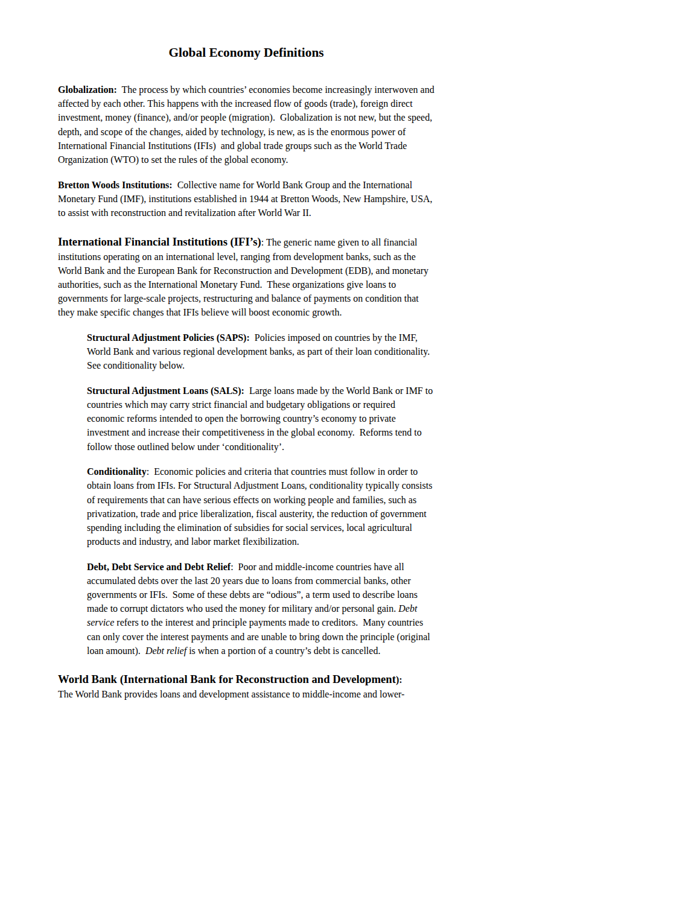Global Economy Definitions
Globalization: The process by which countries’ economies become increasingly interwoven and affected by each other. This happens with the increased flow of goods (trade), foreign direct investment, money (finance), and/or people (migration). Globalization is not new, but the speed, depth, and scope of the changes, aided by technology, is new, as is the enormous power of International Financial Institutions (IFIs) and global trade groups such as the World Trade Organization (WTO) to set the rules of the global economy.
Bretton Woods Institutions: Collective name for World Bank Group and the International Monetary Fund (IMF), institutions established in 1944 at Bretton Woods, New Hampshire, USA, to assist with reconstruction and revitalization after World War II.
International Financial Institutions (IFI’s)
: The generic name given to all financial institutions operating on an international level, ranging from development banks, such as the World Bank and the European Bank for Reconstruction and Development (EDB), and monetary authorities, such as the International Monetary Fund. These organizations give loans to governments for large-scale projects, restructuring and balance of payments on condition that they make specific changes that IFIs believe will boost economic growth.
Structural Adjustment Policies (SAPS): Policies imposed on countries by the IMF, World Bank and various regional development banks, as part of their loan conditionality. See conditionality below.
Structural Adjustment Loans (SALS): Large loans made by the World Bank or IMF to countries which may carry strict financial and budgetary obligations or required economic reforms intended to open the borrowing country’s economy to private investment and increase their competitiveness in the global economy. Reforms tend to follow those outlined below under ‘conditionality’.
Conditionality: Economic policies and criteria that countries must follow in order to obtain loans from IFIs. For Structural Adjustment Loans, conditionality typically consists of requirements that can have serious effects on working people and families, such as privatization, trade and price liberalization, fiscal austerity, the reduction of government spending including the elimination of subsidies for social services, local agricultural products and industry, and labor market flexibilization.
Debt, Debt Service and Debt Relief: Poor and middle-income countries have all accumulated debts over the last 20 years due to loans from commercial banks, other governments or IFIs. Some of these debts are “odious”, a term used to describe loans made to corrupt dictators who used the money for military and/or personal gain. Debt service refers to the interest and principle payments made to creditors. Many countries can only cover the interest payments and are unable to bring down the principle (original loan amount). Debt relief is when a portion of a country’s debt is cancelled.
World Bank (International Bank for Reconstruction and Development
):
The World Bank provides loans and development assistance to middle-income and lower-